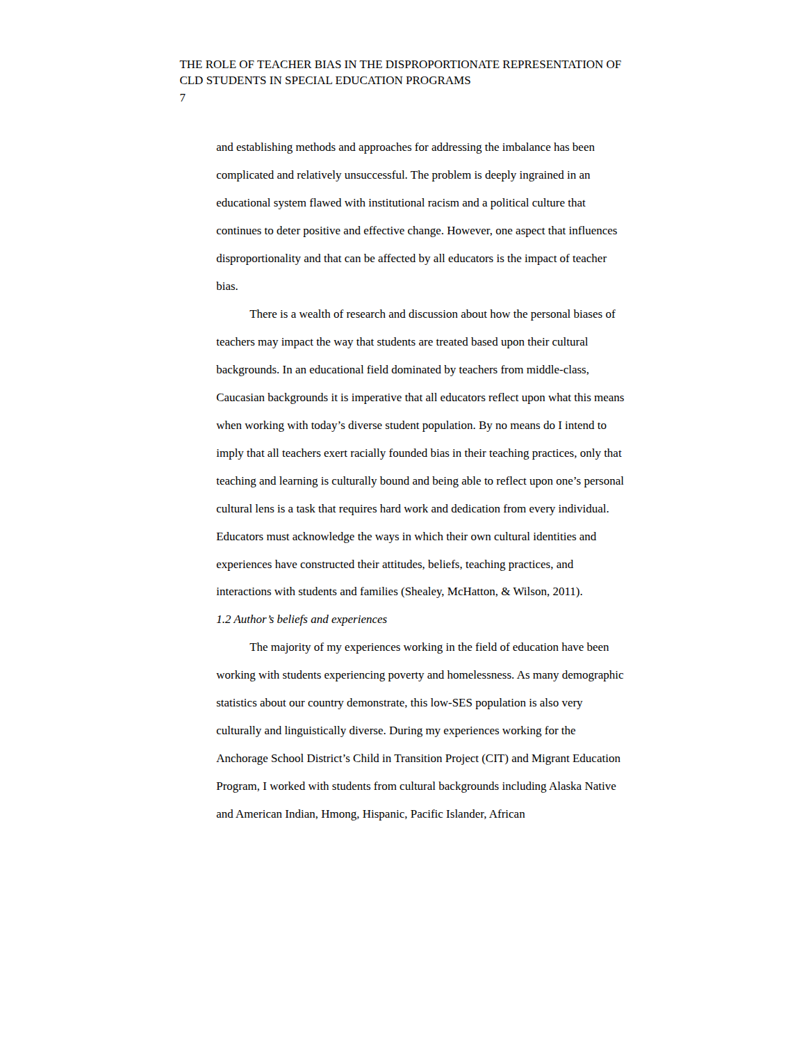The Role of Teacher Bias in the Disproportionate Representation of CLD Students in Special Education Programs
7
and establishing methods and approaches for addressing the imbalance has been complicated and relatively unsuccessful. The problem is deeply ingrained in an educational system flawed with institutional racism and a political culture that continues to deter positive and effective change. However, one aspect that influences disproportionality and that can be affected by all educators is the impact of teacher bias.
There is a wealth of research and discussion about how the personal biases of teachers may impact the way that students are treated based upon their cultural backgrounds. In an educational field dominated by teachers from middle-class, Caucasian backgrounds it is imperative that all educators reflect upon what this means when working with today’s diverse student population. By no means do I intend to imply that all teachers exert racially founded bias in their teaching practices, only that teaching and learning is culturally bound and being able to reflect upon one’s personal cultural lens is a task that requires hard work and dedication from every individual. Educators must acknowledge the ways in which their own cultural identities and experiences have constructed their attitudes, beliefs, teaching practices, and interactions with students and families (Shealey, McHatton, & Wilson, 2011).
1.2 Author’s beliefs and experiences
The majority of my experiences working in the field of education have been working with students experiencing poverty and homelessness. As many demographic statistics about our country demonstrate, this low-SES population is also very culturally and linguistically diverse. During my experiences working for the Anchorage School District’s Child in Transition Project (CIT) and Migrant Education Program, I worked with students from cultural backgrounds including Alaska Native and American Indian, Hmong, Hispanic, Pacific Islander, African